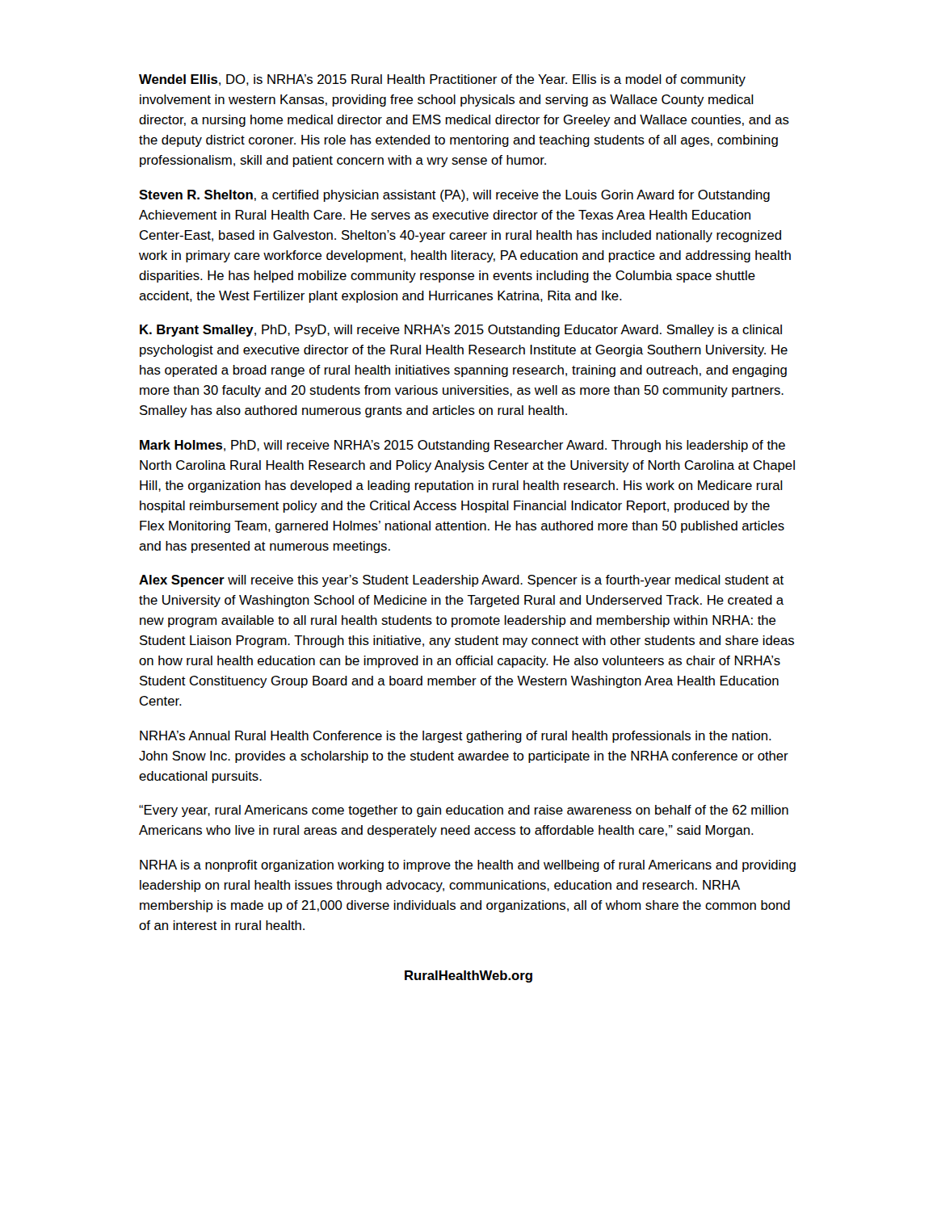Wendel Ellis, DO, is NRHA’s 2015 Rural Health Practitioner of the Year. Ellis is a model of community involvement in western Kansas, providing free school physicals and serving as Wallace County medical director, a nursing home medical director and EMS medical director for Greeley and Wallace counties, and as the deputy district coroner. His role has extended to mentoring and teaching students of all ages, combining professionalism, skill and patient concern with a wry sense of humor.
Steven R. Shelton, a certified physician assistant (PA), will receive the Louis Gorin Award for Outstanding Achievement in Rural Health Care. He serves as executive director of the Texas Area Health Education Center-East, based in Galveston. Shelton’s 40-year career in rural health has included nationally recognized work in primary care workforce development, health literacy, PA education and practice and addressing health disparities. He has helped mobilize community response in events including the Columbia space shuttle accident, the West Fertilizer plant explosion and Hurricanes Katrina, Rita and Ike.
K. Bryant Smalley, PhD, PsyD, will receive NRHA’s 2015 Outstanding Educator Award. Smalley is a clinical psychologist and executive director of the Rural Health Research Institute at Georgia Southern University. He has operated a broad range of rural health initiatives spanning research, training and outreach, and engaging more than 30 faculty and 20 students from various universities, as well as more than 50 community partners. Smalley has also authored numerous grants and articles on rural health.
Mark Holmes, PhD, will receive NRHA’s 2015 Outstanding Researcher Award. Through his leadership of the North Carolina Rural Health Research and Policy Analysis Center at the University of North Carolina at Chapel Hill, the organization has developed a leading reputation in rural health research. His work on Medicare rural hospital reimbursement policy and the Critical Access Hospital Financial Indicator Report, produced by the Flex Monitoring Team, garnered Holmes’ national attention. He has authored more than 50 published articles and has presented at numerous meetings.
Alex Spencer will receive this year’s Student Leadership Award. Spencer is a fourth-year medical student at the University of Washington School of Medicine in the Targeted Rural and Underserved Track. He created a new program available to all rural health students to promote leadership and membership within NRHA: the Student Liaison Program. Through this initiative, any student may connect with other students and share ideas on how rural health education can be improved in an official capacity. He also volunteers as chair of NRHA’s Student Constituency Group Board and a board member of the Western Washington Area Health Education Center.
NRHA’s Annual Rural Health Conference is the largest gathering of rural health professionals in the nation. John Snow Inc. provides a scholarship to the student awardee to participate in the NRHA conference or other educational pursuits.
“Every year, rural Americans come together to gain education and raise awareness on behalf of the 62 million Americans who live in rural areas and desperately need access to affordable health care,” said Morgan.
NRHA is a nonprofit organization working to improve the health and wellbeing of rural Americans and providing leadership on rural health issues through advocacy, communications, education and research. NRHA membership is made up of 21,000 diverse individuals and organizations, all of whom share the common bond of an interest in rural health.
RuralHealthWeb.org